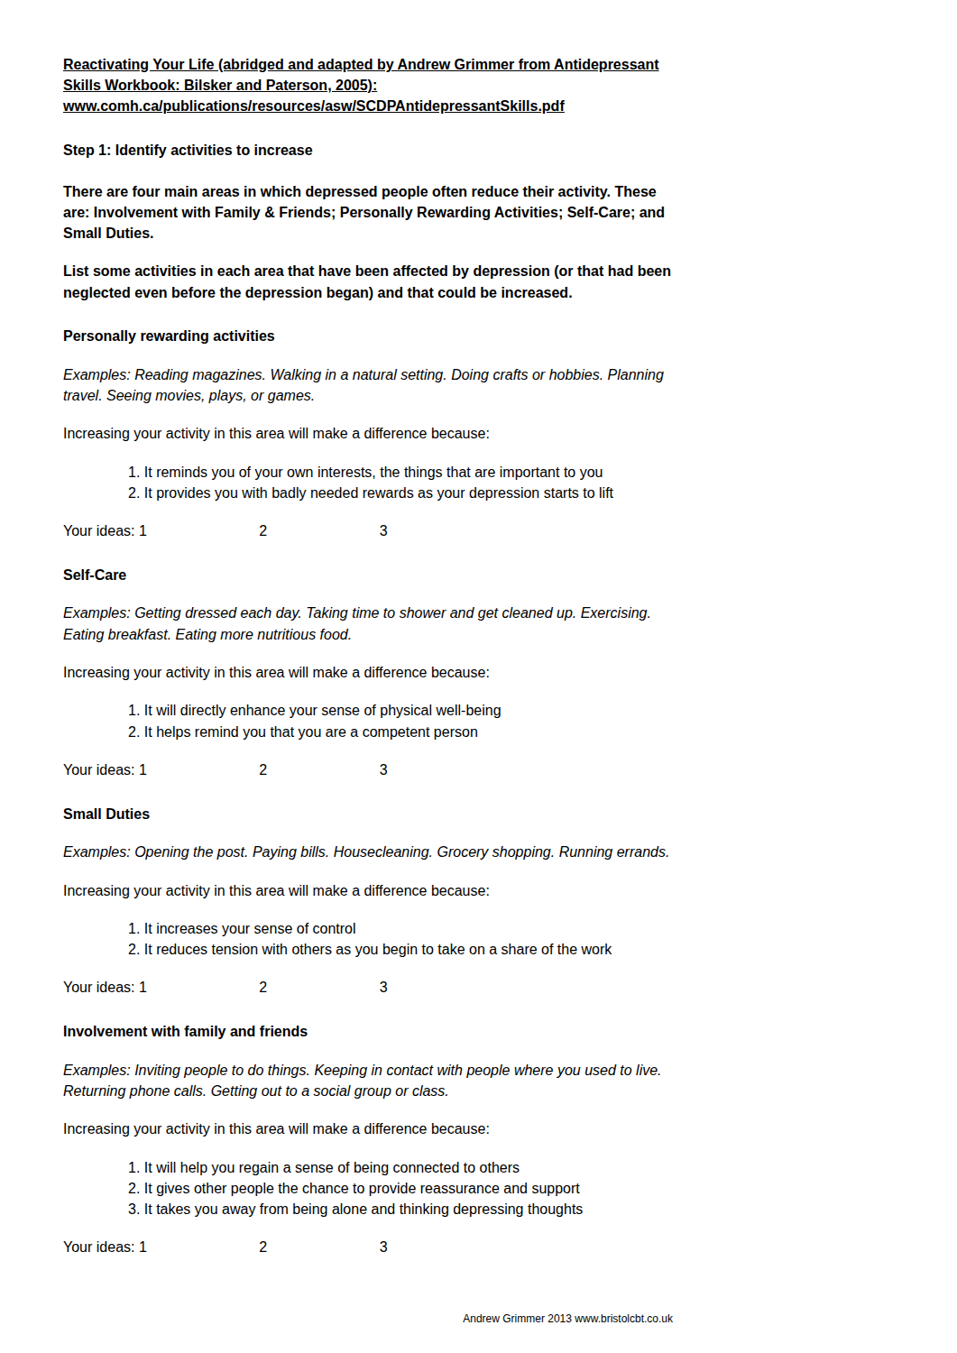Reactivating Your Life (abridged and adapted by Andrew Grimmer from Antidepressant Skills Workbook: Bilsker and Paterson, 2005):
www.comh.ca/publications/resources/asw/SCDPAntidepressantSkills.pdf
Step 1: Identify activities to increase
There are four main areas in which depressed people often reduce their activity. These are: Involvement with Family & Friends; Personally Rewarding Activities; Self-Care; and Small Duties.
List some activities in each area that have been affected by depression (or that had been neglected even before the depression began) and that could be increased.
Personally rewarding activities
Examples: Reading magazines. Walking in a natural setting. Doing crafts or hobbies. Planning travel. Seeing movies, plays, or games.
Increasing your activity in this area will make a difference because:
1. It reminds you of your own interests, the things that are important to you
2. It provides you with badly needed rewards as your depression starts to lift
Your ideas: 1 2 3
Self-Care
Examples: Getting dressed each day. Taking time to shower and get cleaned up. Exercising. Eating breakfast. Eating more nutritious food.
Increasing your activity in this area will make a difference because:
1. It will directly enhance your sense of physical well-being
2. It helps remind you that you are a competent person
Your ideas: 1 2 3
Small Duties
Examples: Opening the post. Paying bills. Housecleaning. Grocery shopping. Running errands.
Increasing your activity in this area will make a difference because:
1. It increases your sense of control
2. It reduces tension with others as you begin to take on a share of the work
Your ideas: 1 2 3
Involvement with family and friends
Examples: Inviting people to do things. Keeping in contact with people where you used to live. Returning phone calls. Getting out to a social group or class.
Increasing your activity in this area will make a difference because:
1. It will help you regain a sense of being connected to others
2. It gives other people the chance to provide reassurance and support
3. It takes you away from being alone and thinking depressing thoughts
Your ideas: 1 2 3
Andrew Grimmer 2013 www.bristolcbt.co.uk